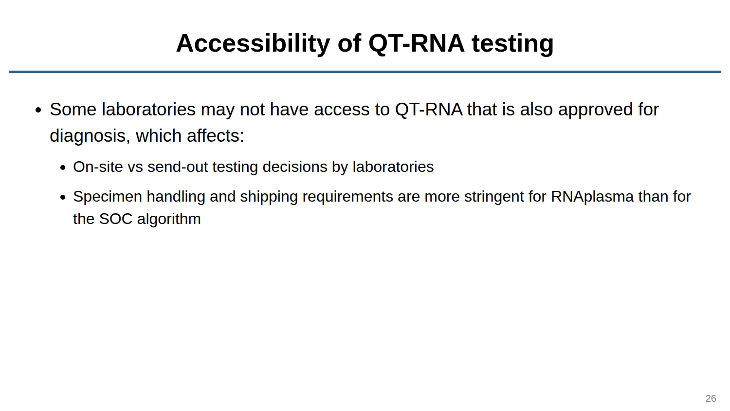Accessibility of QT-RNA testing
Some laboratories may not have access to QT-RNA that is also approved for diagnosis, which affects:
On-site vs send-out testing decisions by laboratories
Specimen handling and shipping requirements are more stringent for RNAplasma than for the SOC algorithm
26